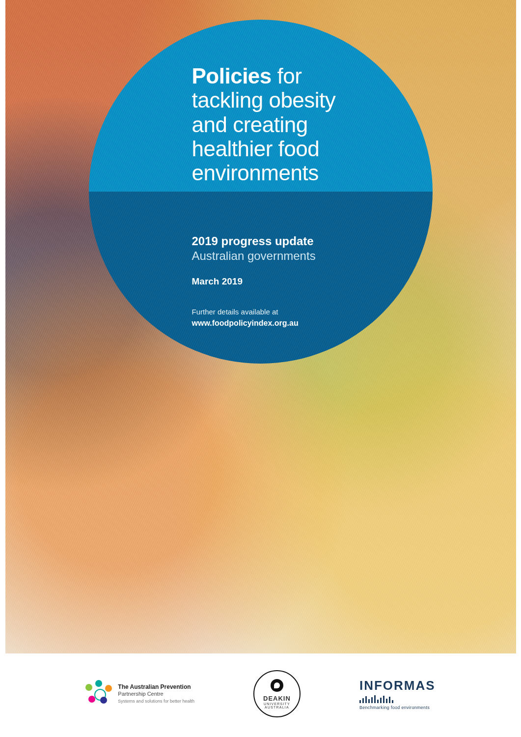Policies for tackling obesity and creating healthier food environments
2019 progress updateAustralian governments
March 2019
Further details available at www.foodpolicyindex.org.au
The Australian Prevention Partnership Centre Systems and solutions for better health
DEAKIN UNIVERSITY AUSTRALIA
INFORMAS
Benchmarking food environments